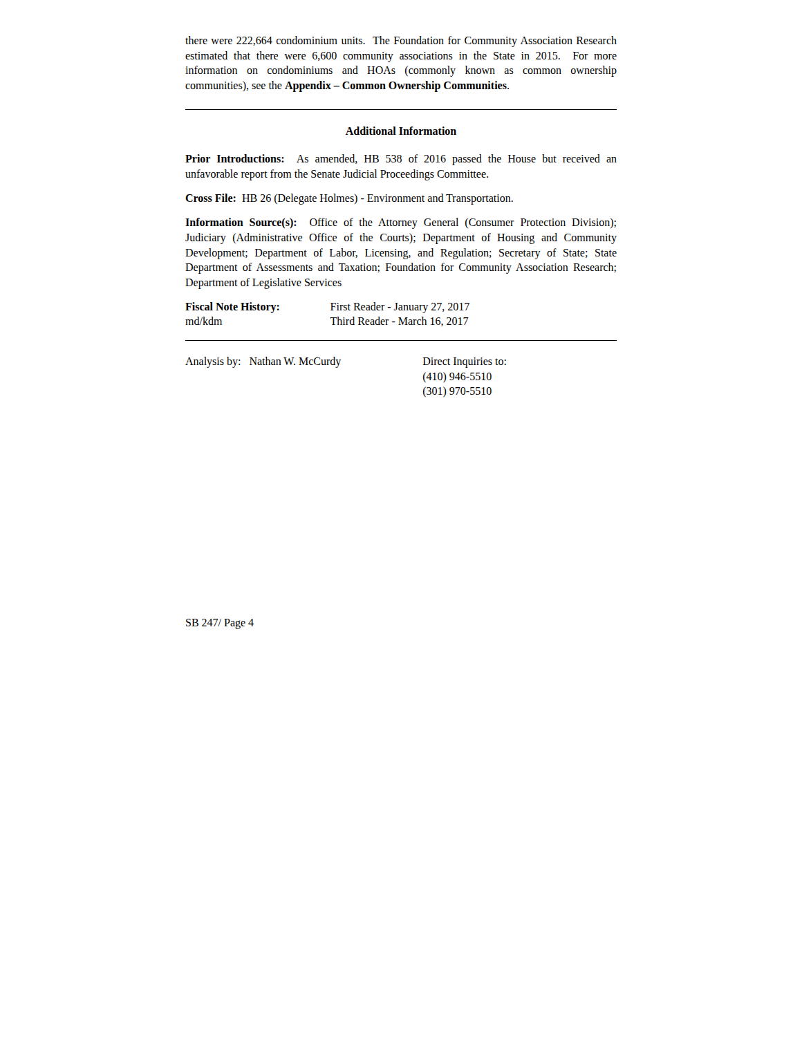there were 222,664 condominium units. The Foundation for Community Association Research estimated that there were 6,600 community associations in the State in 2015. For more information on condominiums and HOAs (commonly known as common ownership communities), see the Appendix – Common Ownership Communities.
Additional Information
Prior Introductions: As amended, HB 538 of 2016 passed the House but received an unfavorable report from the Senate Judicial Proceedings Committee.
Cross File: HB 26 (Delegate Holmes) - Environment and Transportation.
Information Source(s): Office of the Attorney General (Consumer Protection Division); Judiciary (Administrative Office of the Courts); Department of Housing and Community Development; Department of Labor, Licensing, and Regulation; Secretary of State; State Department of Assessments and Taxation; Foundation for Community Association Research; Department of Legislative Services
| Fiscal Note History: | First Reader - January 27, 2017 |
| md/kdm | Third Reader - March 16, 2017 |
Analysis by: Nathan W. McCurdy
Direct Inquiries to:
(410) 946-5510
(301) 970-5510
SB 247/ Page 4